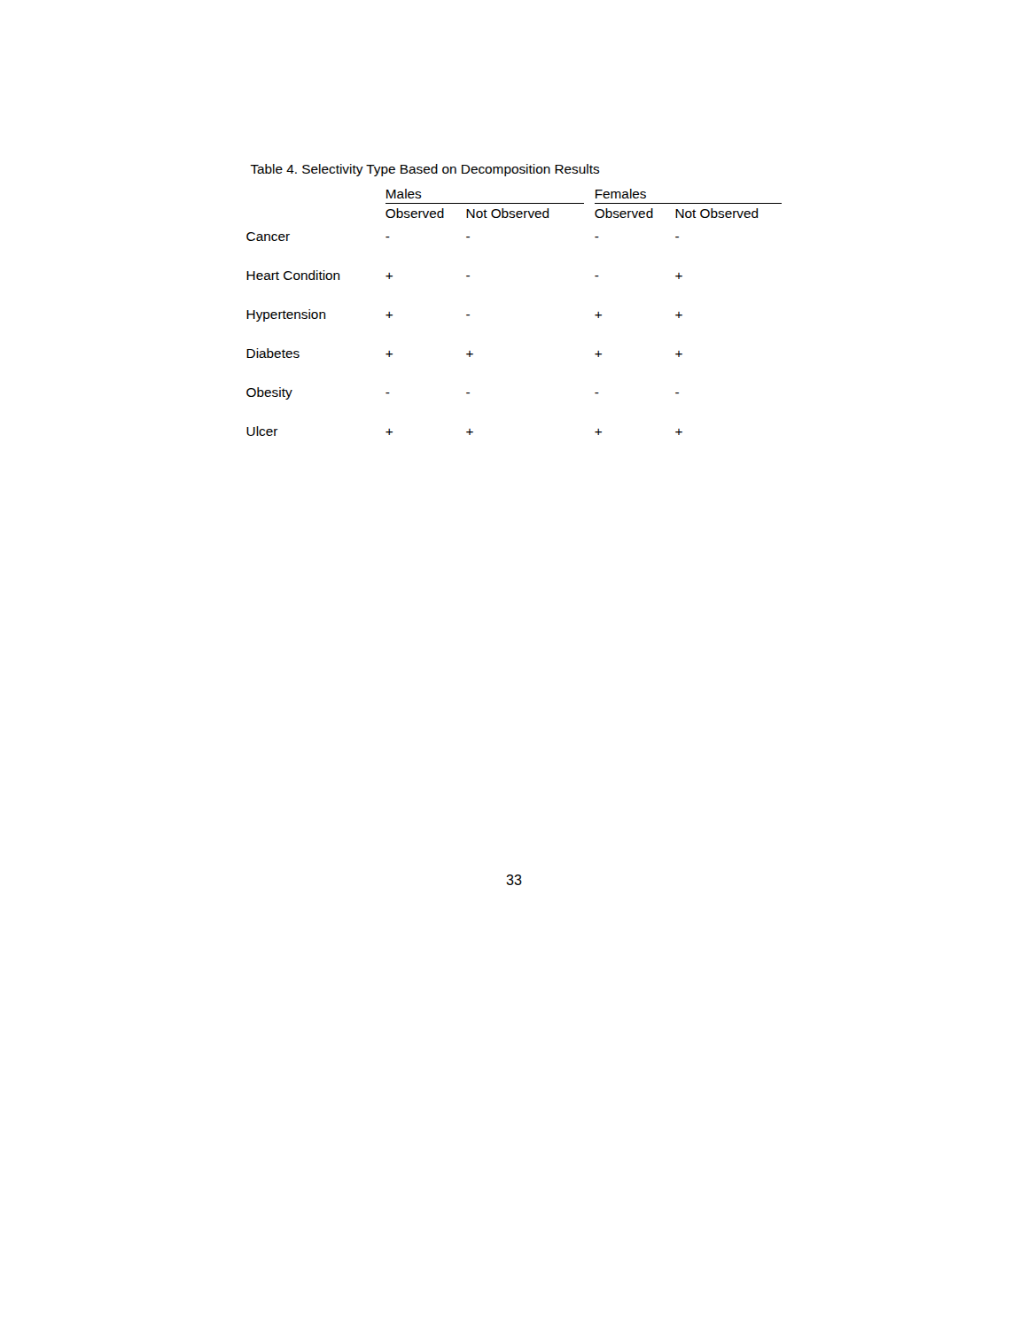Table 4. Selectivity Type Based on Decomposition Results
| | Males | | Females |
| | Observed | Not Observed | | Observed | Not Observed |
| Cancer | - | - | | - | - |
| Heart Condition | + | - | | - | + |
| Hypertension | + | - | | + | + |
| Diabetes | + | + | | + | + |
| Obesity | - | - | | - | - |
| Ulcer | + | + | | + | + |
33